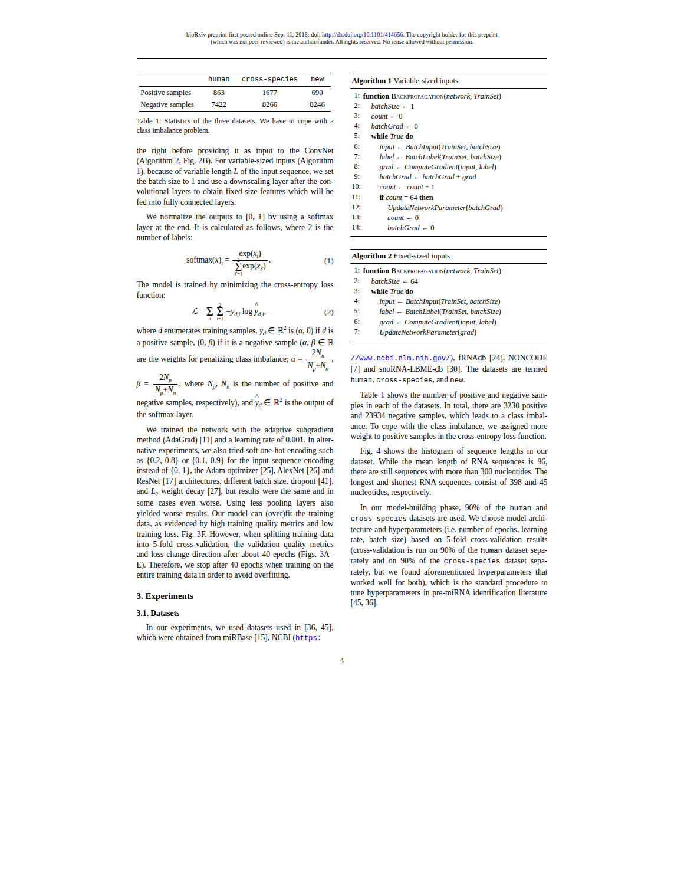bioRxiv preprint first posted online Sep. 11, 2018; doi: http://dx.doi.org/10.1101/414656. The copyright holder for this preprint
(which was not peer-reviewed) is the author/funder. All rights reserved. No reuse allowed without permission.
| | human | cross-species | new |
| --- | --- | --- | --- |
| Positive samples | 863 | 1677 | 690 |
| Negative samples | 7422 | 8266 | 8246 |
Table 1: Statistics of the three datasets. We have to cope with a class imbalance problem.
the right before providing it as input to the ConvNet (Algorithm 2, Fig. 2 B). For variable-sized inputs (Algorithm 1), because of variable length L of the input sequence, we set the batch size to 1 and use a downscaling layer after the convolutional layers to obtain fixed-size features which will be fed into fully connected layers.
We normalize the outputs to [0, 1] by using a softmax layer at the end. It is calculated as follows, where 2 is the number of labels:
softmax(x)i = exp(xi) Σ2 i′=1 exp(xi′) .
(1)
The model is trained by minimizing the cross-entropy loss function:
ℒ = Σd Σ2 i=1 −yd,i log yd,i,
(2)
where d enumerates training samples, yd ∈ ℝ2 is (α, 0) if d is a positive sample, (0, β) if it is a negative sample (α, β ∈ ℝ are the weights for penalizing class imbalance; α = 2Nn Np+Nn, β = 2Np Np+Nn, where Np, Nn is the number of positive and negative samples, respectively), and yd ∈ ℝ2 is the output of the softmax layer.
We trained the network with the adaptive subgradient method (AdaGrad) [11] and a learning rate of 0.001. In alternative experiments, we also tried soft one-hot encoding such as {0.2, 0.8} or {0.1, 0.9} for the input sequence encoding instead of {0, 1}, the Adam optimizer [25], AlexNet [26] and ResNet [17] architectures, different batch size, dropout [41], and L2 weight decay [27], but results were the same and in some cases even worse. Using less pooling layers also yielded worse results. Our model can (over)fit the training data, as evidenced by high training quality metrics and low training loss, Fig. 3 F. However, when splitting training data into 5-fold cross-validation, the validation quality metrics and loss change direction after about 40 epochs (Figs. 3 A–E). Therefore, we stop after 40 epochs when training on the entire training data in order to avoid overfitting.
3. Experiments
3.1. Datasets
In our experiments, we used datasets used in [36, 45], which were obtained from miRBase [15], NCBI (https:
Algorithm 1 Variable-sized inputs
function Backpropagation(network, TrainSet)
batchSize ← 1
count ← 0
batchGrad ← 0
while True do
input ← BatchInput(TrainSet, batchSize)
label ← BatchLabel(TrainSet, batchSize)
grad ← ComputeGradient(input, label)
batchGrad ← batchGrad + grad
count ← count + 1
if count = 64 then
UpdateNetworkParameter(batchGrad)
count ← 0
batchGrad ← 0
Algorithm 2 Fixed-sized inputs
function Backpropagation(network, TrainSet)
batchSize ← 64
while True do
input ← BatchInput(TrainSet, batchSize)
label ← BatchLabel(TrainSet, batchSize)
grad ← ComputeGradient(input, label)
UpdateNetworkParameter(grad)
//www.ncbi.nlm.nih.gov/), fRNAdb [24], NONCODE [7] and snoRNA-LBME-db [30]. The datasets are termed human, cross-species, and new.
Table 1 shows the number of positive and negative samples in each of the datasets. In total, there are 3230 positive and 23934 negative samples, which leads to a class imbalance. To cope with the class imbalance, we assigned more weight to positive samples in the cross-entropy loss function.
Fig. 4 shows the histogram of sequence lengths in our dataset. While the mean length of RNA sequences is 96, there are still sequences with more than 300 nucleotides. The longest and shortest RNA sequences consist of 398 and 45 nucleotides, respectively.
In our model-building phase, 90% of the human and cross-species datasets are used. We choose model architecture and hyperparameters (i.e. number of epochs, learning rate, batch size) based on 5-fold cross-validation results (cross-validation is run on 90% of the human dataset separately and on 90% of the cross-species dataset separately, but we found aforementioned hyperparameters that worked well for both), which is the standard procedure to tune hyperparameters in pre-miRNA identification literature [45, 36].
4